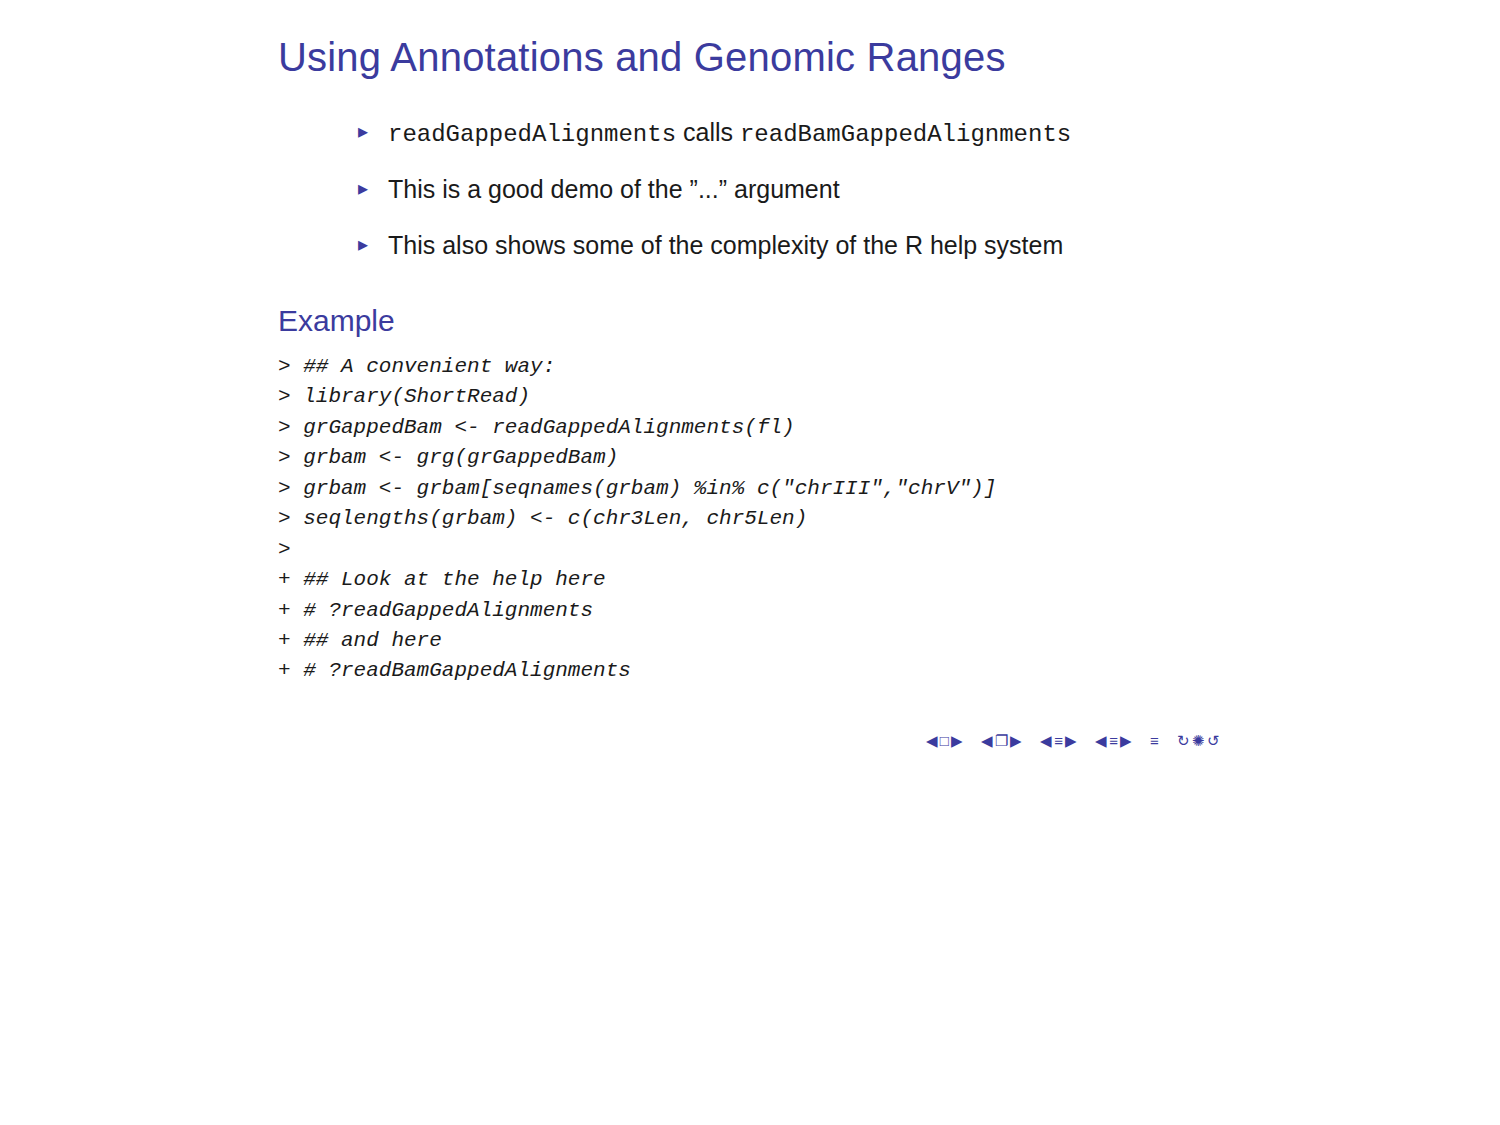Using Annotations and Genomic Ranges
readGappedAlignments calls readBamGappedAlignments
This is a good demo of the ”...” argument
This also shows some of the complexity of the R help system
Example
> ## A convenient way:
> library(ShortRead)
> grGappedBam <- readGappedAlignments(fl)
> grbam <- grg(grGappedBam)
> grbam <- grbam[seqnames(grbam) %in% c("chrIII","chrV")]
> seqlengths(grbam) <- c(chr3Len, chr5Len)
>
+ ## Look at the help here
+ # ?readGappedAlignments
+ ## and here
+ # ?readBamGappedAlignments
◀□▶ ◀❐▶ ◀≡▶ ◀≡▶ ≡ ↻✺↺